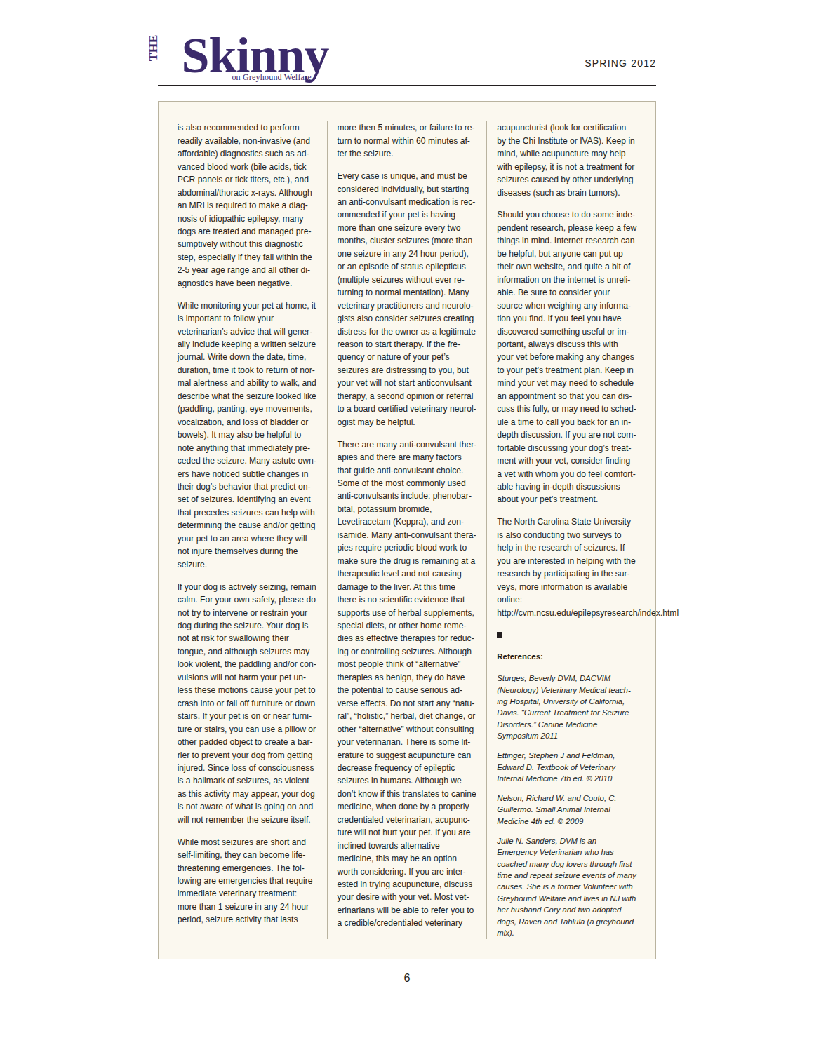THE
Skinny
on Greyhound Welfare
SPRING 2012
is also recommended to perform readily available, non-invasive (and affordable) diagnostics such as advanced blood work (bile acids, tick PCR panels or tick titers, etc.), and abdominal/thoracic x-rays. Although an MRI is required to make a diagnosis of idiopathic epilepsy, many dogs are treated and managed presumptively without this diagnostic step, especially if they fall within the 2-5 year age range and all other diagnostics have been negative.
While monitoring your pet at home, it is important to follow your veterinarian’s advice that will generally include keeping a written seizure journal. Write down the date, time, duration, time it took to return of normal alertness and ability to walk, and describe what the seizure looked like (paddling, panting, eye movements, vocalization, and loss of bladder or bowels). It may also be helpful to note anything that immediately preceded the seizure. Many astute owners have noticed subtle changes in their dog’s behavior that predict onset of seizures. Identifying an event that precedes seizures can help with determining the cause and/or getting your pet to an area where they will not injure themselves during the seizure.
If your dog is actively seizing, remain calm. For your own safety, please do not try to intervene or restrain your dog during the seizure. Your dog is not at risk for swallowing their tongue, and although seizures may look violent, the paddling and/or convulsions will not harm your pet unless these motions cause your pet to crash into or fall off furniture or down stairs. If your pet is on or near furniture or stairs, you can use a pillow or other padded object to create a barrier to prevent your dog from getting injured. Since loss of consciousness is a hallmark of seizures, as violent as this activity may appear, your dog is not aware of what is going on and will not remember the seizure itself.
While most seizures are short and self-limiting, they can become life-threatening emergencies. The following are emergencies that require immediate veterinary treatment: more than 1 seizure in any 24 hour period, seizure activity that lasts more then 5 minutes, or failure to return to normal within 60 minutes after the seizure.
Every case is unique, and must be considered individually, but starting an anti-convulsant medication is recommended if your pet is having more than one seizure every two months, cluster seizures (more than one seizure in any 24 hour period), or an episode of status epilepticus (multiple seizures without ever returning to normal mentation). Many veterinary practitioners and neurologists also consider seizures creating distress for the owner as a legitimate reason to start therapy. If the frequency or nature of your pet’s seizures are distressing to you, but your vet will not start anticonvulsant therapy, a second opinion or referral to a board certified veterinary neurologist may be helpful.
There are many anti-convulsant therapies and there are many factors that guide anti-convulsant choice. Some of the most commonly used anti-convulsants include: phenobarbital, potassium bromide, Levetiracetam (Keppra), and zonisamide. Many anti-convulsant therapies require periodic blood work to make sure the drug is remaining at a therapeutic level and not causing damage to the liver. At this time there is no scientific evidence that supports use of herbal supplements, special diets, or other home remedies as effective therapies for reducing or controlling seizures. Although most people think of “alternative” therapies as benign, they do have the potential to cause serious adverse effects. Do not start any “natural”, “holistic,” herbal, diet change, or other “alternative” without consulting your veterinarian. There is some literature to suggest acupuncture can decrease frequency of epileptic seizures in humans. Although we don’t know if this translates to canine medicine, when done by a properly credentialed veterinarian, acupuncture will not hurt your pet. If you are inclined towards alternative medicine, this may be an option worth considering. If you are interested in trying acupuncture, discuss your desire with your vet. Most veterinarians will be able to refer you to a credible/credentialed veterinary acupuncturist (look for certification by the Chi Institute or IVAS). Keep in mind, while acupuncture may help with epilepsy, it is not a treatment for seizures caused by other underlying diseases (such as brain tumors).
Should you choose to do some independent research, please keep a few things in mind. Internet research can be helpful, but anyone can put up their own website, and quite a bit of information on the internet is unreliable. Be sure to consider your source when weighing any information you find. If you feel you have discovered something useful or important, always discuss this with your vet before making any changes to your pet’s treatment plan. Keep in mind your vet may need to schedule an appointment so that you can discuss this fully, or may need to schedule a time to call you back for an in-depth discussion. If you are not comfortable discussing your dog’s treatment with your vet, consider finding a vet with whom you do feel comfortable having in-depth discussions about your pet’s treatment.
The North Carolina State University is also conducting two surveys to help in the research of seizures. If you are interested in helping with the research by participating in the surveys, more information is available online: http://cvm.ncsu.edu/epilepsyresearch/index.html
References:
Sturges, Beverly DVM, DACVIM (Neurology) Veterinary Medical teaching Hospital, University of California, Davis. “Current Treatment for Seizure Disorders.” Canine Medicine Symposium 2011
Ettinger, Stephen J and Feldman, Edward D. Textbook of Veterinary Internal Medicine 7th ed. © 2010
Nelson, Richard W. and Couto, C. Guillermo. Small Animal Internal Medicine 4th ed. © 2009
Julie N. Sanders, DVM is an Emergency Veterinarian who has coached many dog lovers through first-time and repeat seizure events of many causes. She is a former Volunteer with Greyhound Welfare and lives in NJ with her husband Cory and two adopted dogs, Raven and Tahlula (a greyhound mix).
6